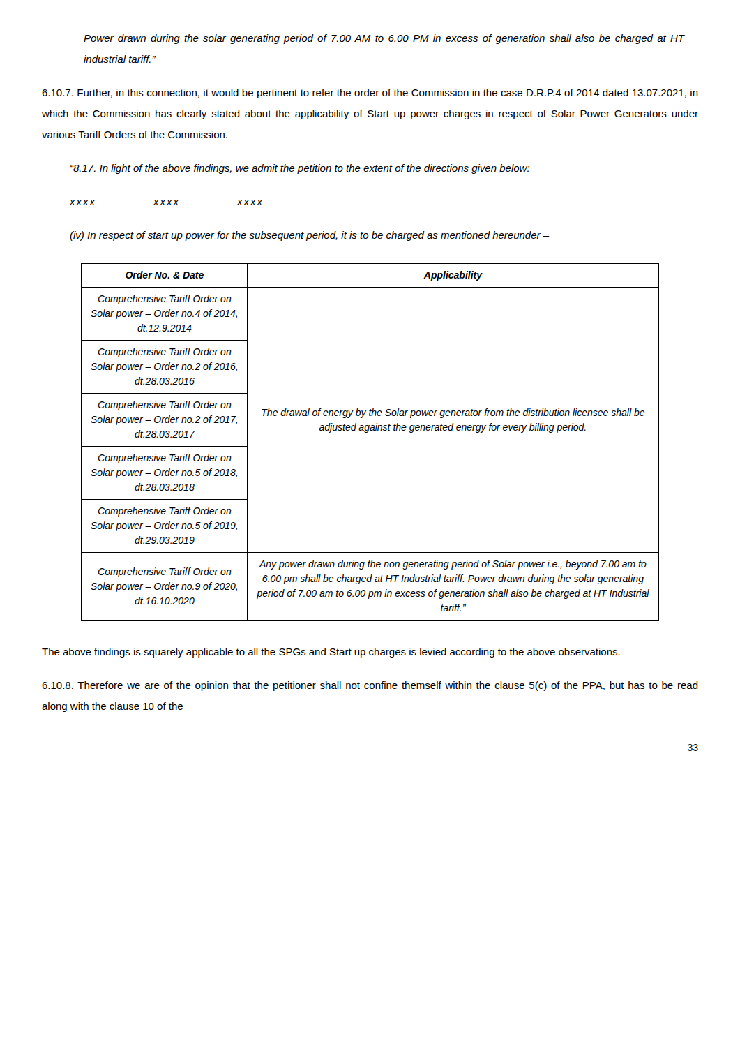Power drawn during the solar generating period of 7.00 AM to 6.00 PM in excess of generation shall also be charged at HT industrial tariff.”
6.10.7. Further, in this connection, it would be pertinent to refer the order of the Commission in the case D.R.P.4 of 2014 dated 13.07.2021, in which the Commission has clearly stated about the applicability of Start up power charges in respect of Solar Power Generators under various Tariff Orders of the Commission.
“8.17. In light of the above findings, we admit the petition to the extent of the directions given below:
xxxx xxxx xxxx
(iv) In respect of start up power for the subsequent period, it is to be charged as mentioned hereunder –
| Order No. & Date | Applicability |
| --- | --- |
| Comprehensive Tariff Order on Solar power – Order no.4 of 2014, dt.12.9.2014 | The drawal of energy by the Solar power generator from the distribution licensee shall be adjusted against the generated energy for every billing period. |
| Comprehensive Tariff Order on Solar power – Order no.2 of 2016, dt.28.03.2016 |
| Comprehensive Tariff Order on Solar power – Order no.2 of 2017, dt.28.03.2017 |
| Comprehensive Tariff Order on Solar power – Order no.5 of 2018, dt.28.03.2018 |
| Comprehensive Tariff Order on Solar power – Order no.5 of 2019, dt.29.03.2019 |
| Comprehensive Tariff Order on Solar power – Order no.9 of 2020, dt.16.10.2020 | Any power drawn during the non generating period of Solar power i.e., beyond 7.00 am to 6.00 pm shall be charged at HT Industrial tariff. Power drawn during the solar generating period of 7.00 am to 6.00 pm in excess of generation shall also be charged at HT Industrial tariff.” |
The above findings is squarely applicable to all the SPGs and Start up charges is levied according to the above observations.
6.10.8. Therefore we are of the opinion that the petitioner shall not confine themself within the clause 5(c) of the PPA, but has to be read along with the clause 10 of the
33